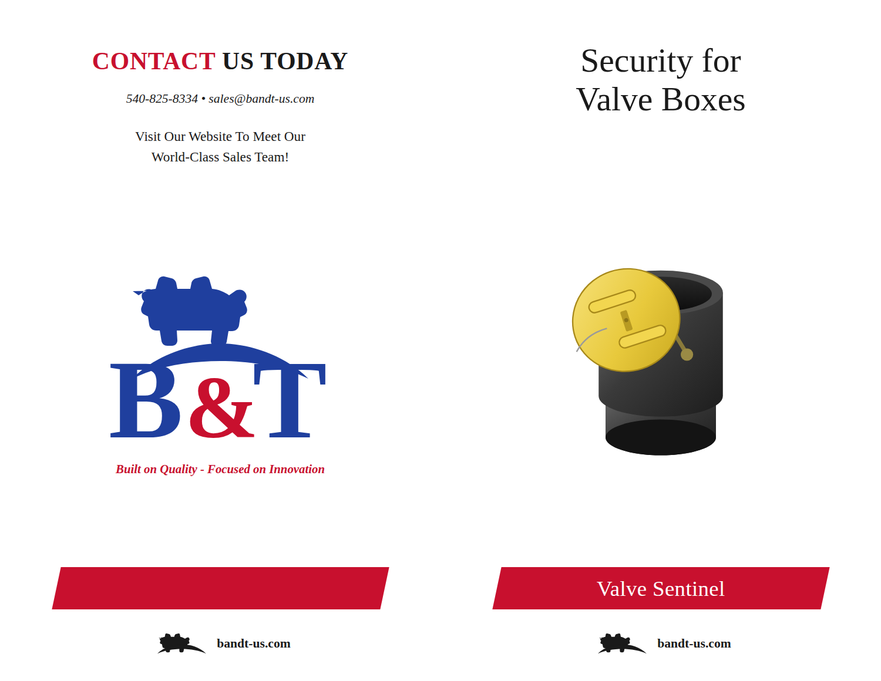CONTACT US TODAY
540-825-8334 • sales@bandt-us.com
Visit Our Website To Meet Our
World-Class Sales Team!
B & T
Built on Quality - Focused on Innovation
bandt-us.com
Security for
Valve Boxes
Valve Sentinel
bandt-us.com